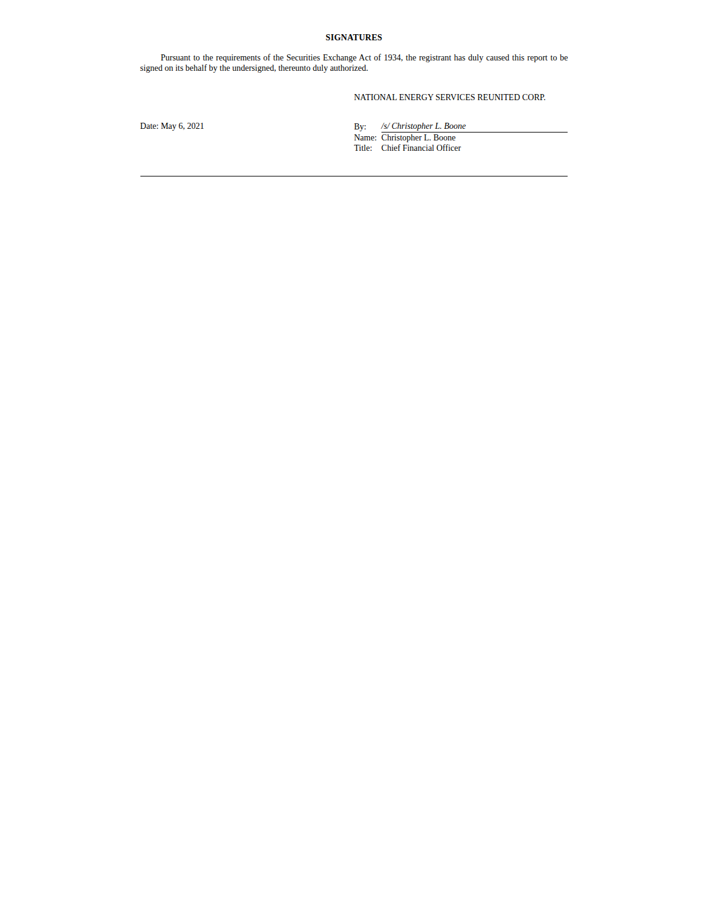SIGNATURES
Pursuant to the requirements of the Securities Exchange Act of 1934, the registrant has duly caused this report to be signed on its behalf by the undersigned, thereunto duly authorized.
| | NATIONAL ENERGY SERVICES REUNITED CORP. |
| Date: May 6, 2021 | / By: / /s/ Christopher L. Boone / / Name: / Christopher L. Boone / / Title: / Chief Financial Officer / |